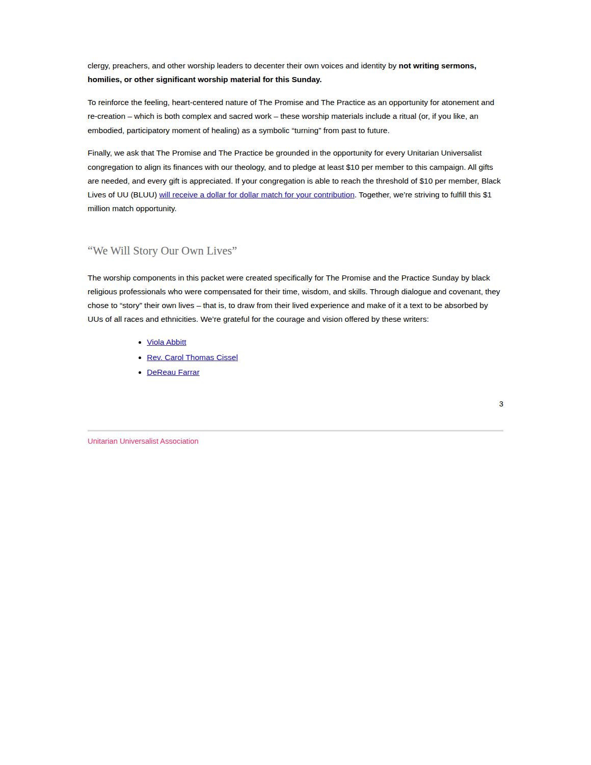clergy, preachers, and other worship leaders to decenter their own voices and identity by not writing sermons, homilies, or other significant worship material for this Sunday.
To reinforce the feeling, heart-centered nature of The Promise and The Practice as an opportunity for atonement and re-creation – which is both complex and sacred work – these worship materials include a ritual (or, if you like, an embodied, participatory moment of healing) as a symbolic “turning” from past to future.
Finally, we ask that The Promise and The Practice be grounded in the opportunity for every Unitarian Universalist congregation to align its finances with our theology, and to pledge at least $10 per member to this campaign. All gifts are needed, and every gift is appreciated. If your congregation is able to reach the threshold of $10 per member, Black Lives of UU (BLUU) will receive a dollar for dollar match for your contribution. Together, we’re striving to fulfill this $1 million match opportunity.
“We Will Story Our Own Lives”
The worship components in this packet were created specifically for The Promise and the Practice Sunday by black religious professionals who were compensated for their time, wisdom, and skills. Through dialogue and covenant, they chose to “story” their own lives – that is, to draw from their lived experience and make of it a text to be absorbed by UUs of all races and ethnicities. We’re grateful for the courage and vision offered by these writers:
Viola Abbitt
Rev. Carol Thomas Cissel
DeReau Farrar
3
Unitarian Universalist Association